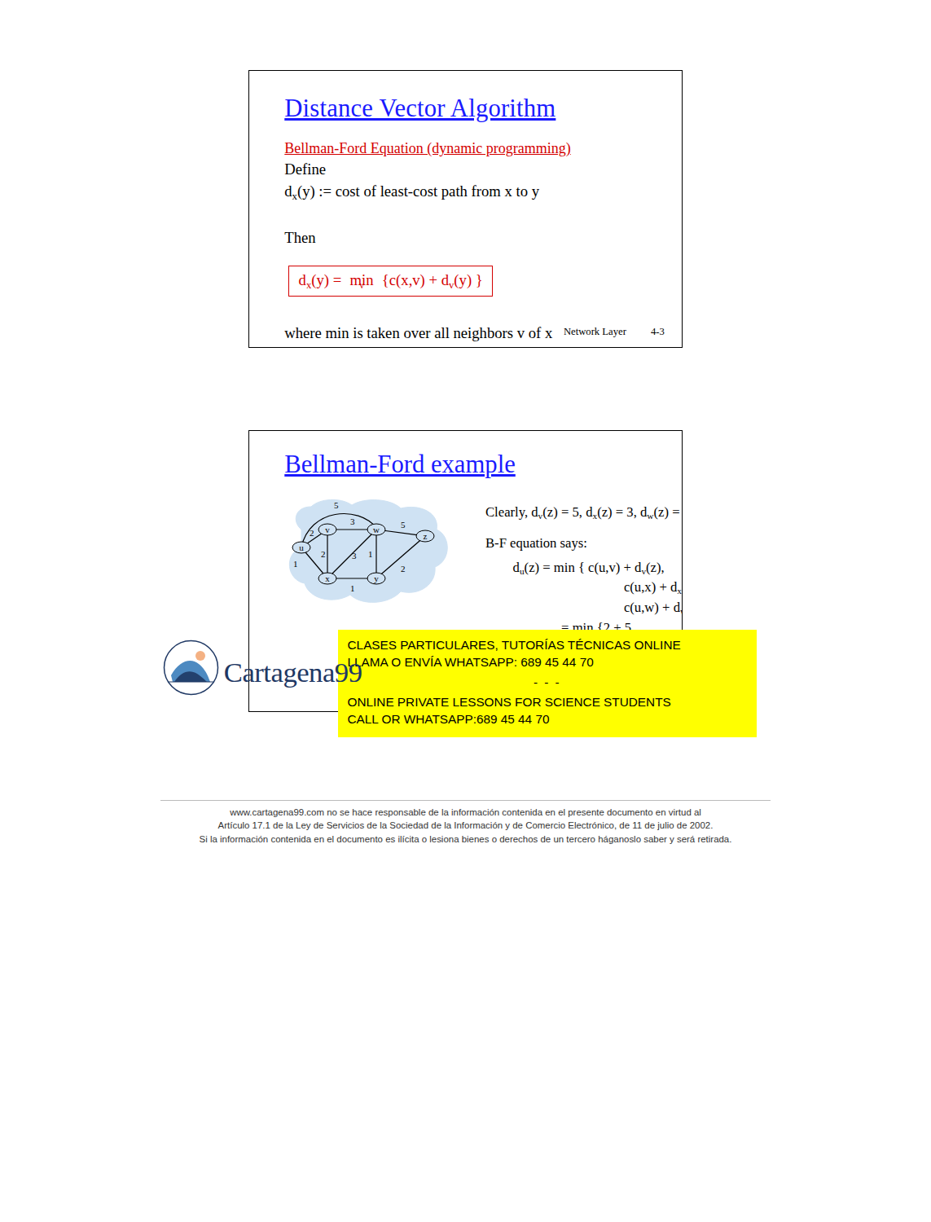Distance Vector Algorithm
Bellman-Ford Equation (dynamic programming)
Define
dx(y) := cost of least-cost path from x to y
Then
dx(y) = minv {c(x,v) + dv(y) }
where min is taken over all neighbors v of x
Network Layer 4-3
Bellman-Ford example
u v w x y z 5 2 3 5 1 2 3 1 1 2
Clearly, dv(z) = 5, dx(z) = 3, dw(z) = 3
B-F equation says:
du(z) = min { c(u,v) + dv(z),
c(u,x) + dx(z),
c(u,w) + dw(z) }
= min {2 + 5,
1 + 3,
CLASES PARTICULARES, TUTORÍAS TÉCNICAS ONLINE
LLAMA O ENVÍA WHATSAPP: 689 45 44 70
- - -
ONLINE PRIVATE LESSONS FOR SCIENCE STUDENTS
CALL OR WHATSAPP:689 45 44 70
Cartagena99
www.cartagena99.com no se hace responsable de la información contenida en el presente documento en virtud al
Artículo 17.1 de la Ley de Servicios de la Sociedad de la Información y de Comercio Electrónico, de 11 de julio de 2002.
Si la información contenida en el documento es ilícita o lesiona bienes o derechos de un tercero háganoslo saber y será retirada.